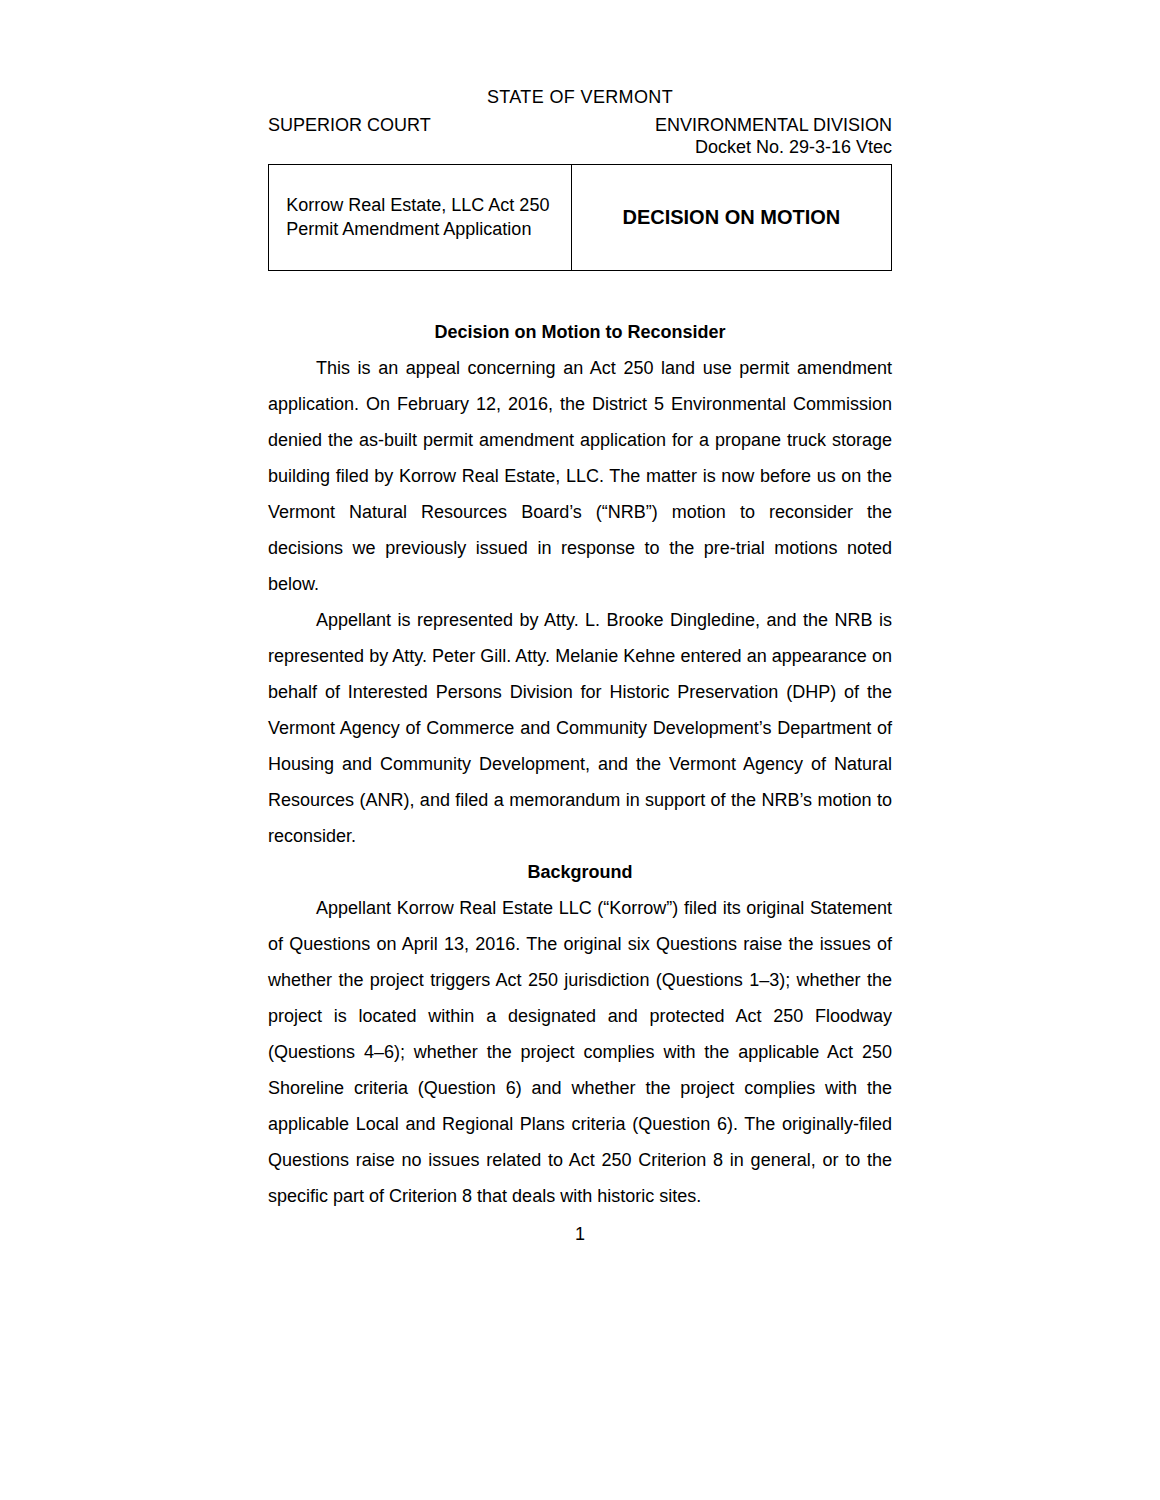STATE OF VERMONT
SUPERIOR COURT
ENVIRONMENTAL DIVISION Docket No. 29-3-16 Vtec
| Korrow Real Estate, LLC Act 250 Permit Amendment Application | DECISION ON MOTION |
Decision on Motion to Reconsider
This is an appeal concerning an Act 250 land use permit amendment application. On February 12, 2016, the District 5 Environmental Commission denied the as-built permit amendment application for a propane truck storage building filed by Korrow Real Estate, LLC. The matter is now before us on the Vermont Natural Resources Board’s (“NRB”) motion to reconsider the decisions we previously issued in response to the pre-trial motions noted below.
Appellant is represented by Atty. L. Brooke Dingledine, and the NRB is represented by Atty. Peter Gill. Atty. Melanie Kehne entered an appearance on behalf of Interested Persons Division for Historic Preservation (DHP) of the Vermont Agency of Commerce and Community Development’s Department of Housing and Community Development, and the Vermont Agency of Natural Resources (ANR), and filed a memorandum in support of the NRB’s motion to reconsider.
Background
Appellant Korrow Real Estate LLC (“Korrow”) filed its original Statement of Questions on April 13, 2016. The original six Questions raise the issues of whether the project triggers Act 250 jurisdiction (Questions 1–3); whether the project is located within a designated and protected Act 250 Floodway (Questions 4–6); whether the project complies with the applicable Act 250 Shoreline criteria (Question 6) and whether the project complies with the applicable Local and Regional Plans criteria (Question 6). The originally-filed Questions raise no issues related to Act 250 Criterion 8 in general, or to the specific part of Criterion 8 that deals with historic sites.
1